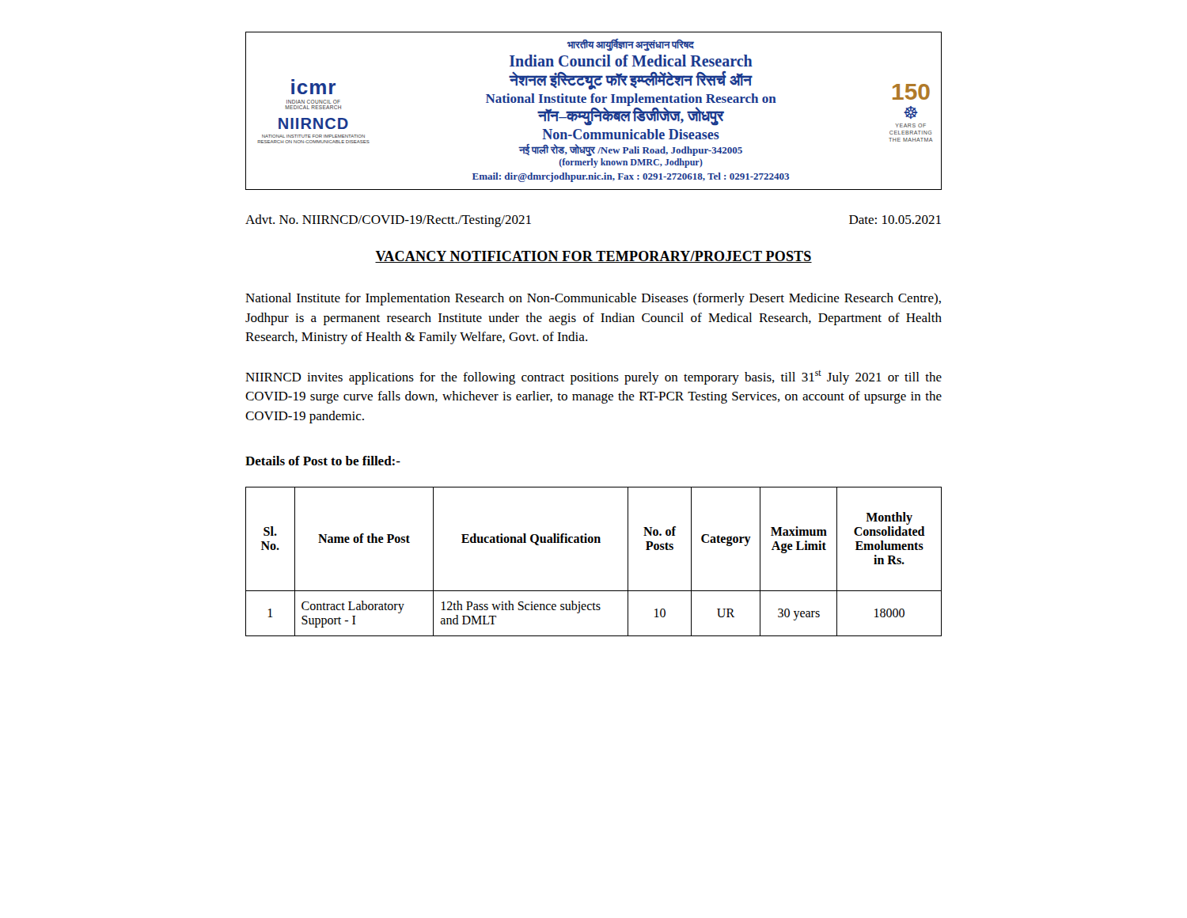icmr
INDIAN COUNCIL OF
MEDICAL RESEARCH
NIIRNCD
NATIONAL INSTITUTE FOR IMPLEMENTATION RESEARCH ON NON-COMMUNICABLE DISEASES
भारतीय आयुर्विज्ञान अनुसंधान परिषद
Indian Council of Medical Research
नेशनल इंस्टिट्यूट फॉर इम्प्लीमेंटेशन रिसर्च ऑन
National Institute for Implementation Research on
नॉन–कम्युनिकेबल डिजीजेज, जोधपुर
Non-Communicable Diseases
नई पाली रोड, जोधपुर /New Pali Road, Jodhpur-342005
(formerly known DMRC, Jodhpur)
Email: dir@dmrcjodhpur.nic.in, Fax : 0291-2720618, Tel : 0291-2722403
150
☸
YEARS OF
CELEBRATING
THE MAHATMA
Advt. No. NIIRNCD/COVID-19/Rectt./Testing/2021 Date: 10.05.2021
VACANCY NOTIFICATION FOR TEMPORARY/PROJECT POSTS
National Institute for Implementation Research on Non-Communicable Diseases (formerly Desert Medicine Research Centre), Jodhpur is a permanent research Institute under the aegis of Indian Council of Medical Research, Department of Health Research, Ministry of Health & Family Welfare, Govt. of India.
NIIRNCD invites applications for the following contract positions purely on temporary basis, till 31st July 2021 or till the COVID-19 surge curve falls down, whichever is earlier, to manage the RT-PCR Testing Services, on account of upsurge in the COVID-19 pandemic.
Details of Post to be filled:-
| Sl. No. | Name of the Post | Educational Qualification | No. of Posts | Category | Maximum Age Limit | Monthly Consolidated Emoluments in Rs. |
| --- | --- | --- | --- | --- | --- | --- |
| 1 | Contract Laboratory Support - I | 12th Pass with Science subjects and DMLT | 10 | UR | 30 years | 18000 |